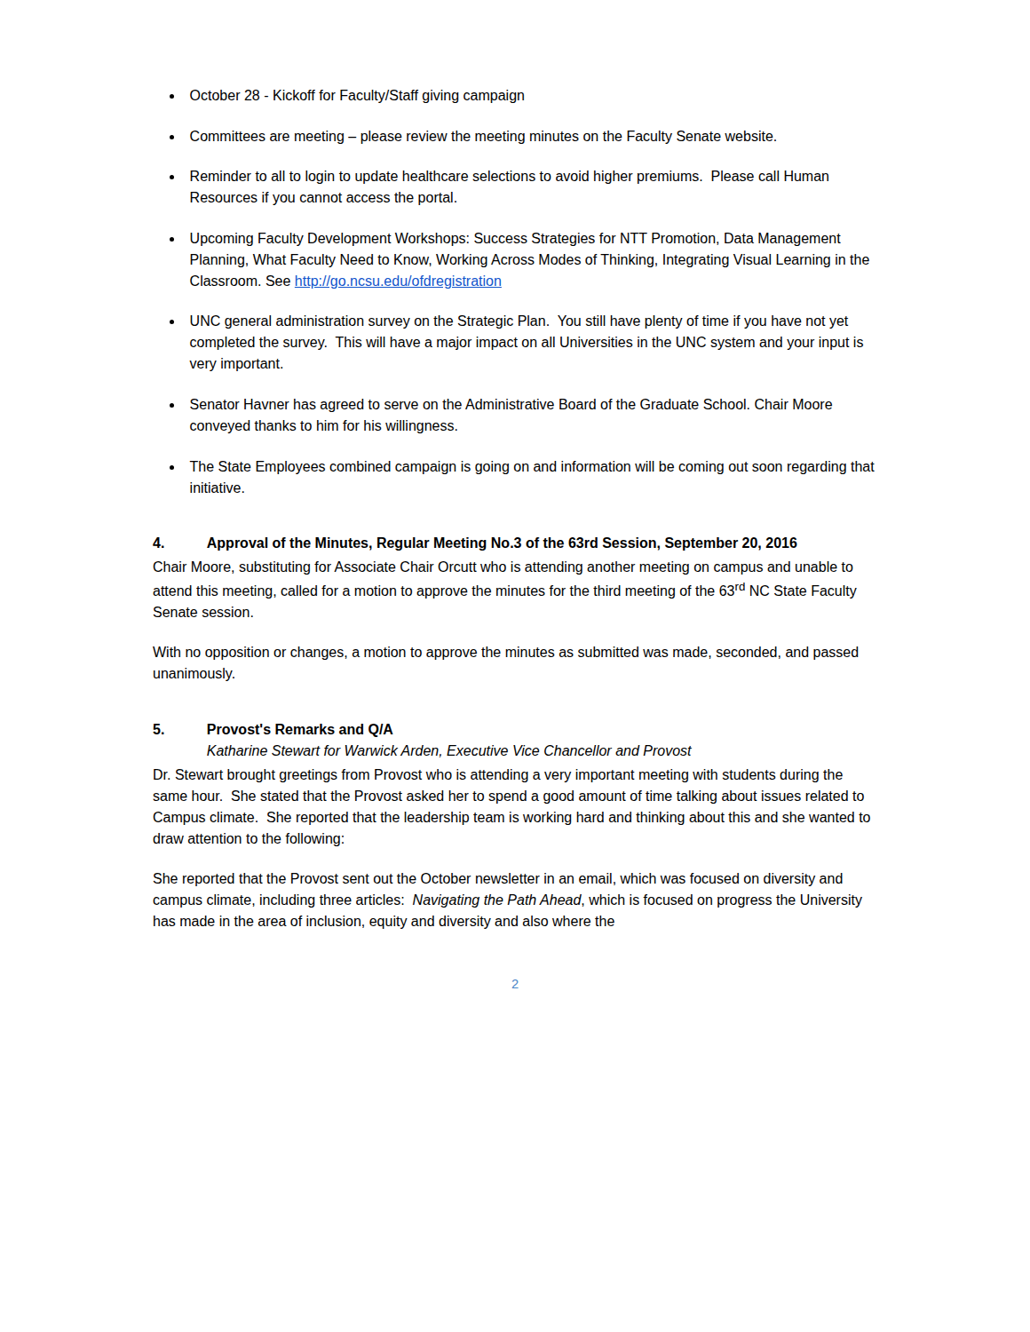October 28 - Kickoff for Faculty/Staff giving campaign
Committees are meeting – please review the meeting minutes on the Faculty Senate website.
Reminder to all to login to update healthcare selections to avoid higher premiums. Please call Human Resources if you cannot access the portal.
Upcoming Faculty Development Workshops: Success Strategies for NTT Promotion, Data Management Planning, What Faculty Need to Know, Working Across Modes of Thinking, Integrating Visual Learning in the Classroom. See http://go.ncsu.edu/ofdregistration
UNC general administration survey on the Strategic Plan. You still have plenty of time if you have not yet completed the survey. This will have a major impact on all Universities in the UNC system and your input is very important.
Senator Havner has agreed to serve on the Administrative Board of the Graduate School. Chair Moore conveyed thanks to him for his willingness.
The State Employees combined campaign is going on and information will be coming out soon regarding that initiative.
4. Approval of the Minutes, Regular Meeting No.3 of the 63rd Session, September 20, 2016
Chair Moore, substituting for Associate Chair Orcutt who is attending another meeting on campus and unable to attend this meeting, called for a motion to approve the minutes for the third meeting of the 63rd NC State Faculty Senate session.
With no opposition or changes, a motion to approve the minutes as submitted was made, seconded, and passed unanimously.
5. Provost's Remarks and Q/A Katharine Stewart for Warwick Arden, Executive Vice Chancellor and Provost
Dr. Stewart brought greetings from Provost who is attending a very important meeting with students during the same hour. She stated that the Provost asked her to spend a good amount of time talking about issues related to Campus climate. She reported that the leadership team is working hard and thinking about this and she wanted to draw attention to the following:
She reported that the Provost sent out the October newsletter in an email, which was focused on diversity and campus climate, including three articles: Navigating the Path Ahead, which is focused on progress the University has made in the area of inclusion, equity and diversity and also where the
2